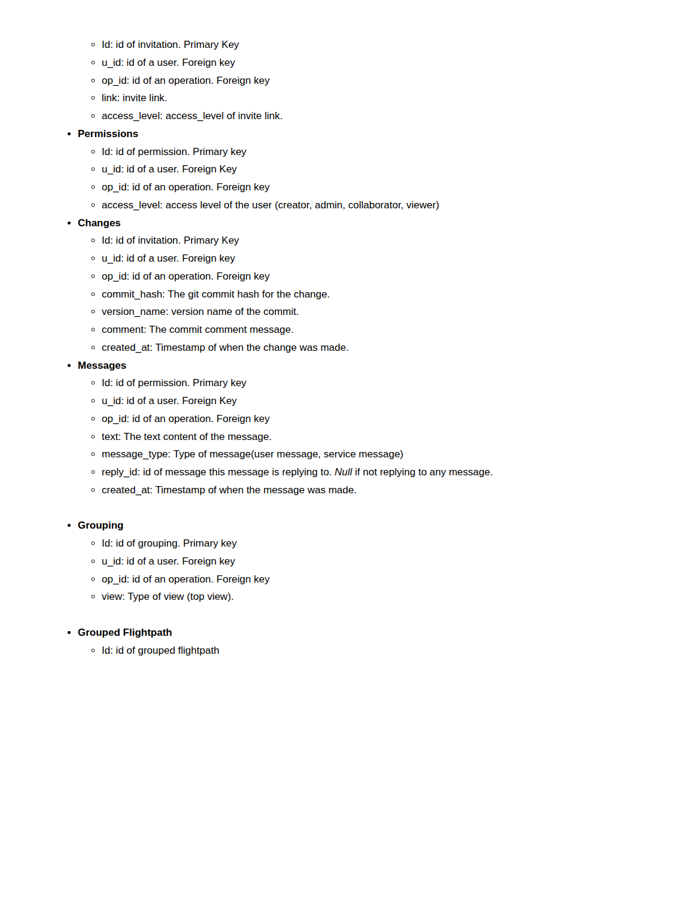Id: id of invitation. Primary Key
u_id: id of a user. Foreign key
op_id: id of an operation. Foreign key
link: invite link.
access_level: access_level of invite link.
Permissions
Id: id of permission. Primary key
u_id: id of a user. Foreign Key
op_id: id of an operation. Foreign key
access_level: access level of the user (creator, admin, collaborator, viewer)
Changes
Id: id of invitation. Primary Key
u_id: id of a user. Foreign key
op_id: id of an operation. Foreign key
commit_hash: The git commit hash for the change.
version_name: version name of the commit.
comment: The commit comment message.
created_at: Timestamp of when the change was made.
Messages
Id: id of permission. Primary key
u_id: id of a user. Foreign Key
op_id: id of an operation. Foreign key
text: The text content of the message.
message_type: Type of message(user message, service message)
reply_id: id of message this message is replying to. Null if not replying to any message.
created_at: Timestamp of when the message was made.
Grouping
Id: id of grouping. Primary key
u_id: id of a user. Foreign key
op_id: id of an operation. Foreign key
view: Type of view (top view).
Grouped Flightpath
Id: id of grouped flightpath